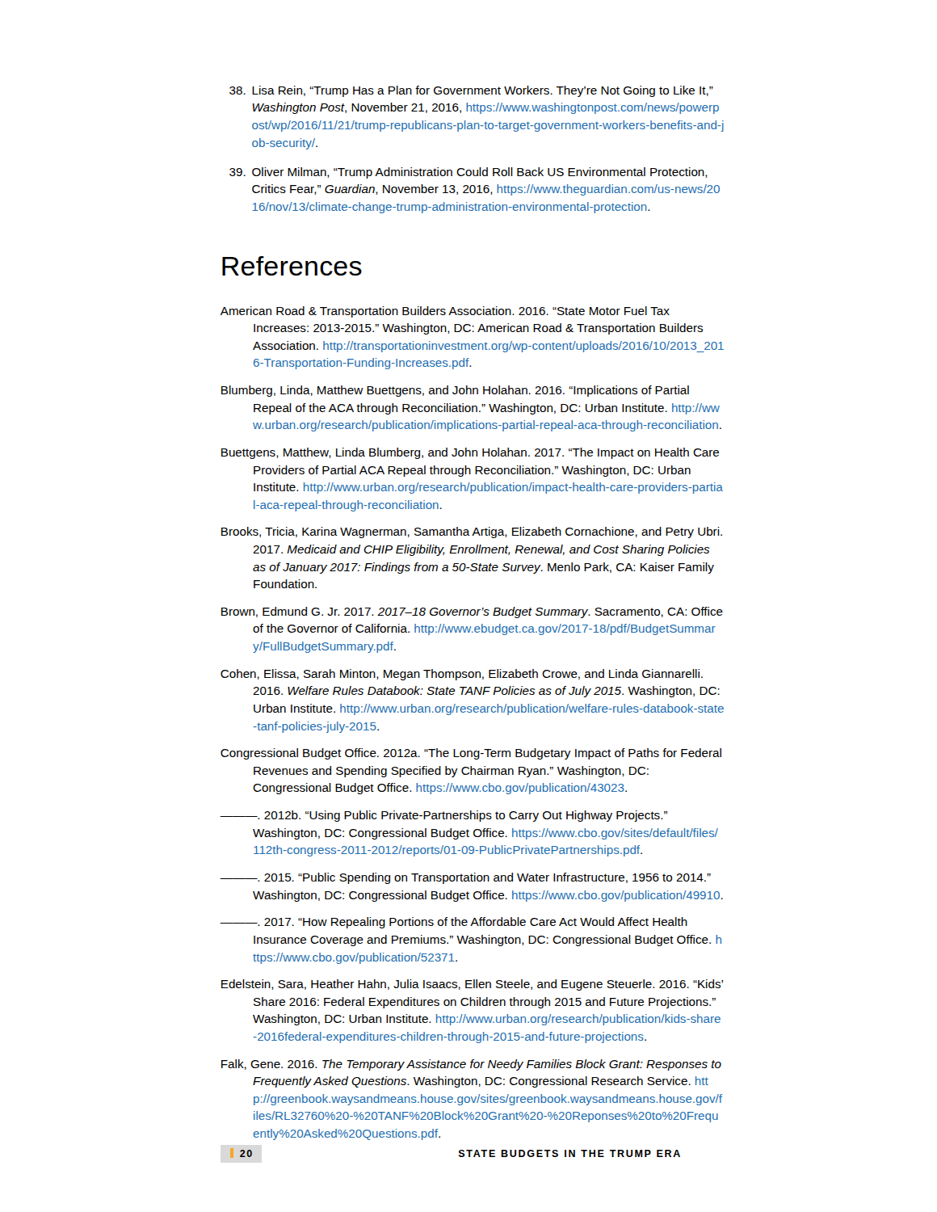38 Lisa Rein, “Trump Has a Plan for Government Workers. They’re Not Going to Like It,” Washington Post, November 21, 2016, https://www.washingtonpost.com/news/powerpost/wp/2016/11/21/trump-republicans-plan-to-target-government-workers-benefits-and-job-security/.
39 Oliver Milman, “Trump Administration Could Roll Back US Environmental Protection, Critics Fear,” Guardian, November 13, 2016, https://www.theguardian.com/us-news/2016/nov/13/climate-change-trump-administration-environmental-protection.
References
American Road & Transportation Builders Association. 2016. “State Motor Fuel Tax Increases: 2013-2015.” Washington, DC: American Road & Transportation Builders Association. http://transportationinvestment.org/wp-content/uploads/2016/10/2013_2016-Transportation-Funding-Increases.pdf.
Blumberg, Linda, Matthew Buettgens, and John Holahan. 2016. “Implications of Partial Repeal of the ACA through Reconciliation.” Washington, DC: Urban Institute. http://www.urban.org/research/publication/implications-partial-repeal-aca-through-reconciliation.
Buettgens, Matthew, Linda Blumberg, and John Holahan. 2017. “The Impact on Health Care Providers of Partial ACA Repeal through Reconciliation.” Washington, DC: Urban Institute. http://www.urban.org/research/publication/impact-health-care-providers-partial-aca-repeal-through-reconciliation.
Brooks, Tricia, Karina Wagnerman, Samantha Artiga, Elizabeth Cornachione, and Petry Ubri. 2017. Medicaid and CHIP Eligibility, Enrollment, Renewal, and Cost Sharing Policies as of January 2017: Findings from a 50-State Survey. Menlo Park, CA: Kaiser Family Foundation.
Brown, Edmund G. Jr. 2017. 2017–18 Governor’s Budget Summary. Sacramento, CA: Office of the Governor of California. http://www.ebudget.ca.gov/2017-18/pdf/BudgetSummary/FullBudgetSummary.pdf.
Cohen, Elissa, Sarah Minton, Megan Thompson, Elizabeth Crowe, and Linda Giannarelli. 2016. Welfare Rules Databook: State TANF Policies as of July 2015. Washington, DC: Urban Institute. http://www.urban.org/research/publication/welfare-rules-databook-state-tanf-policies-july-2015.
Congressional Budget Office. 2012a. “The Long-Term Budgetary Impact of Paths for Federal Revenues and Spending Specified by Chairman Ryan.” Washington, DC: Congressional Budget Office. https://www.cbo.gov/publication/43023.
———. 2012b. “Using Public Private-Partnerships to Carry Out Highway Projects.” Washington, DC: Congressional Budget Office. https://www.cbo.gov/sites/default/files/112th-congress-2011-2012/reports/01-09-PublicPrivatePartnerships.pdf.
———. 2015. “Public Spending on Transportation and Water Infrastructure, 1956 to 2014.” Washington, DC: Congressional Budget Office. https://www.cbo.gov/publication/49910.
———. 2017. “How Repealing Portions of the Affordable Care Act Would Affect Health Insurance Coverage and Premiums.” Washington, DC: Congressional Budget Office. https://www.cbo.gov/publication/52371.
Edelstein, Sara, Heather Hahn, Julia Isaacs, Ellen Steele, and Eugene Steuerle. 2016. “Kids’ Share 2016: Federal Expenditures on Children through 2015 and Future Projections.” Washington, DC: Urban Institute. http://www.urban.org/research/publication/kids-share-2016federal-expenditures-children-through-2015-and-future-projections.
Falk, Gene. 2016. The Temporary Assistance for Needy Families Block Grant: Responses to Frequently Asked Questions. Washington, DC: Congressional Research Service. http://greenbook.waysandmeans.house.gov/sites/greenbook.waysandmeans.house.gov/files/RL32760%20-%20TANF%20Block%20Grant%20-%20Reponses%20to%20Frequently%20Asked%20Questions.pdf.
20 STATE BUDGETS IN THE TRUMP ERA